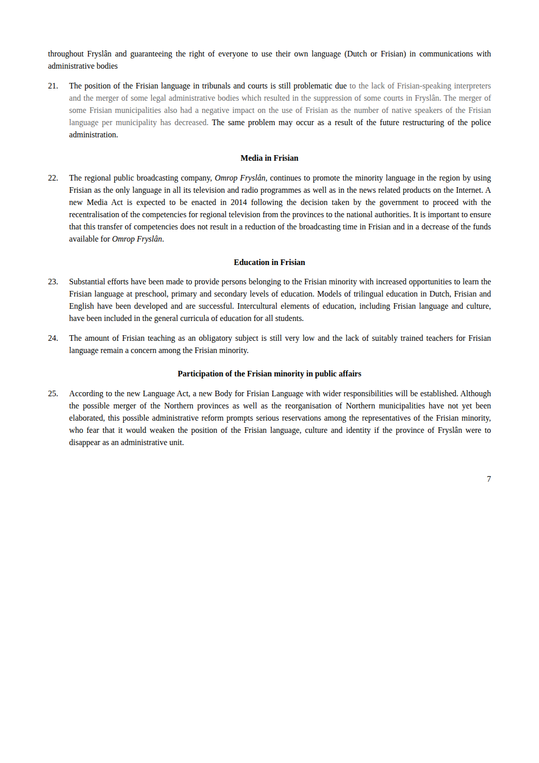throughout Fryslân and guaranteeing the right of everyone to use their own language (Dutch or Frisian) in communications with administrative bodies
21.
The position of the Frisian language in tribunals and courts is still problematic due to the lack of Frisian-speaking interpreters and the merger of some legal administrative bodies which resulted in the suppression of some courts in Fryslân. The merger of some Frisian municipalities also had a negative impact on the use of Frisian as the number of native speakers of the Frisian language per municipality has decreased. The same problem may occur as a result of the future restructuring of the police administration.
Media in Frisian
22.
The regional public broadcasting company, Omrop Fryslân, continues to promote the minority language in the region by using Frisian as the only language in all its television and radio programmes as well as in the news related products on the Internet. A new Media Act is expected to be enacted in 2014 following the decision taken by the government to proceed with the recentralisation of the competencies for regional television from the provinces to the national authorities. It is important to ensure that this transfer of competencies does not result in a reduction of the broadcasting time in Frisian and in a decrease of the funds available for Omrop Fryslân.
Education in Frisian
23.
Substantial efforts have been made to provide persons belonging to the Frisian minority with increased opportunities to learn the Frisian language at preschool, primary and secondary levels of education. Models of trilingual education in Dutch, Frisian and English have been developed and are successful. Intercultural elements of education, including Frisian language and culture, have been included in the general curricula of education for all students.
24.
The amount of Frisian teaching as an obligatory subject is still very low and the lack of suitably trained teachers for Frisian language remain a concern among the Frisian minority.
Participation of the Frisian minority in public affairs
25.
According to the new Language Act, a new Body for Frisian Language with wider responsibilities will be established. Although the possible merger of the Northern provinces as well as the reorganisation of Northern municipalities have not yet been elaborated, this possible administrative reform prompts serious reservations among the representatives of the Frisian minority, who fear that it would weaken the position of the Frisian language, culture and identity if the province of Fryslân were to disappear as an administrative unit.
7